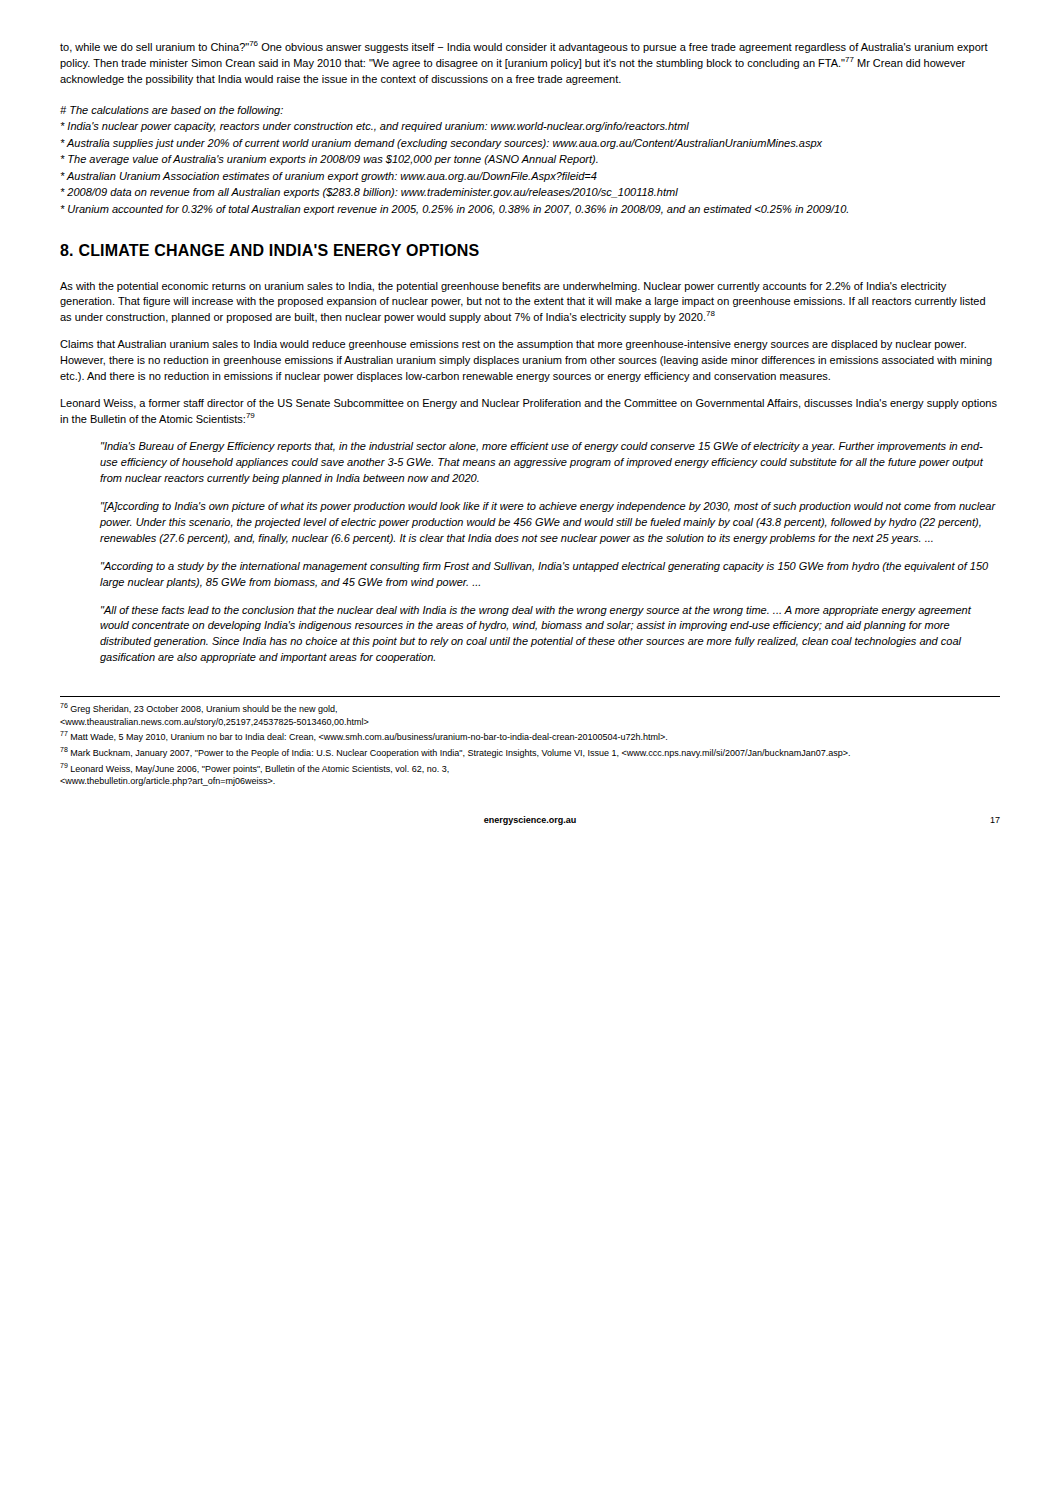to, while we do sell uranium to China?"76 One obvious answer suggests itself − India would consider it advantageous to pursue a free trade agreement regardless of Australia's uranium export policy. Then trade minister Simon Crean said in May 2010 that: "We agree to disagree on it [uranium policy] but it's not the stumbling block to concluding an FTA."77 Mr Crean did however acknowledge the possibility that India would raise the issue in the context of discussions on a free trade agreement.
# The calculations are based on the following:
* India's nuclear power capacity, reactors under construction etc., and required uranium: www.world-nuclear.org/info/reactors.html
* Australia supplies just under 20% of current world uranium demand (excluding secondary sources): www.aua.org.au/Content/AustralianUraniumMines.aspx
* The average value of Australia's uranium exports in 2008/09 was $102,000 per tonne (ASNO Annual Report).
* Australian Uranium Association estimates of uranium export growth: www.aua.org.au/DownFile.Aspx?fileid=4
* 2008/09 data on revenue from all Australian exports ($283.8 billion): www.trademinister.gov.au/releases/2010/sc_100118.html
* Uranium accounted for 0.32% of total Australian export revenue in 2005, 0.25% in 2006, 0.38% in 2007, 0.36% in 2008/09, and an estimated <0.25% in 2009/10.
8. CLIMATE CHANGE AND INDIA'S ENERGY OPTIONS
As with the potential economic returns on uranium sales to India, the potential greenhouse benefits are underwhelming. Nuclear power currently accounts for 2.2% of India's electricity generation. That figure will increase with the proposed expansion of nuclear power, but not to the extent that it will make a large impact on greenhouse emissions. If all reactors currently listed as under construction, planned or proposed are built, then nuclear power would supply about 7% of India's electricity supply by 2020.78
Claims that Australian uranium sales to India would reduce greenhouse emissions rest on the assumption that more greenhouse-intensive energy sources are displaced by nuclear power. However, there is no reduction in greenhouse emissions if Australian uranium simply displaces uranium from other sources (leaving aside minor differences in emissions associated with mining etc.). And there is no reduction in emissions if nuclear power displaces low-carbon renewable energy sources or energy efficiency and conservation measures.
Leonard Weiss, a former staff director of the US Senate Subcommittee on Energy and Nuclear Proliferation and the Committee on Governmental Affairs, discusses India's energy supply options in the Bulletin of the Atomic Scientists:79
"India's Bureau of Energy Efficiency reports that, in the industrial sector alone, more efficient use of energy could conserve 15 GWe of electricity a year. Further improvements in end-use efficiency of household appliances could save another 3-5 GWe. That means an aggressive program of improved energy efficiency could substitute for all the future power output from nuclear reactors currently being planned in India between now and 2020.
"[A]ccording to India's own picture of what its power production would look like if it were to achieve energy independence by 2030, most of such production would not come from nuclear power. Under this scenario, the projected level of electric power production would be 456 GWe and would still be fueled mainly by coal (43.8 percent), followed by hydro (22 percent), renewables (27.6 percent), and, finally, nuclear (6.6 percent). It is clear that India does not see nuclear power as the solution to its energy problems for the next 25 years. ...
"According to a study by the international management consulting firm Frost and Sullivan, India's untapped electrical generating capacity is 150 GWe from hydro (the equivalent of 150 large nuclear plants), 85 GWe from biomass, and 45 GWe from wind power. ...
"All of these facts lead to the conclusion that the nuclear deal with India is the wrong deal with the wrong energy source at the wrong time. ... A more appropriate energy agreement would concentrate on developing India's indigenous resources in the areas of hydro, wind, biomass and solar; assist in improving end-use efficiency; and aid planning for more distributed generation. Since India has no choice at this point but to rely on coal until the potential of these other sources are more fully realized, clean coal technologies and coal gasification are also appropriate and important areas for cooperation.
76 Greg Sheridan, 23 October 2008, Uranium should be the new gold,
<www.theaustralian.news.com.au/story/0,25197,24537825-5013460,00.html>
77 Matt Wade, 5 May 2010, Uranium no bar to India deal: Crean, <www.smh.com.au/business/uranium-no-bar-to-india-deal-crean-20100504-u72h.html>.
78 Mark Bucknam, January 2007, "Power to the People of India: U.S. Nuclear Cooperation with India", Strategic Insights, Volume VI, Issue 1, <www.ccc.nps.navy.mil/si/2007/Jan/bucknamJan07.asp>.
79 Leonard Weiss, May/June 2006, "Power points", Bulletin of the Atomic Scientists, vol. 62, no. 3,
<www.thebulletin.org/article.php?art_ofn=mj06weiss>.
energyscience.org.au 17